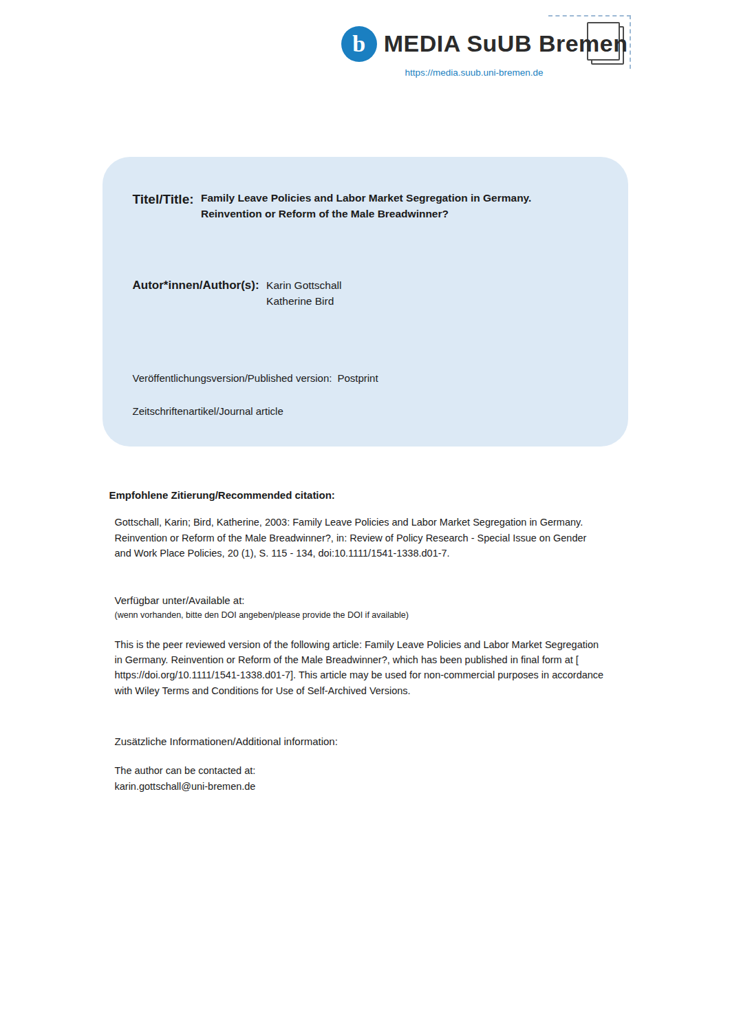b
MEDIA SuUB Bremen
https://media.suub.uni-bremen.de
Titel/Title: Family Leave Policies and Labor Market Segregation in Germany. Reinvention or Reform of the Male Breadwinner?
Autor*innen/Author(s): Karin Gottschall
Katherine Bird
Veröffentlichungsversion/Published version:Postprint
Zeitschriftenartikel/Journal article
Empfohlene Zitierung/Recommended citation:
Gottschall, Karin; Bird, Katherine, 2003: Family Leave Policies and Labor Market Segregation in Germany. Reinvention or Reform of the Male Breadwinner?, in: Review of Policy Research - Special Issue on Gender and Work Place Policies, 20 (1), S. 115 - 134, doi:10.1111/1541-1338.d01-7.
Verfügbar unter/Available at:
(wenn vorhanden, bitte den DOI angeben/please provide the DOI if available)
This is the peer reviewed version of the following article: Family Leave Policies and Labor Market Segregation in Germany. Reinvention or Reform of the Male Breadwinner?, which has been published in final form at [ https://doi.org/10.1111/1541-1338.d01-7]. This article may be used for non-commercial purposes in accordance with Wiley Terms and Conditions for Use of Self-Archived Versions.
Zusätzliche Informationen/Additional information:
The author can be contacted at:
karin.gottschall@uni-bremen.de